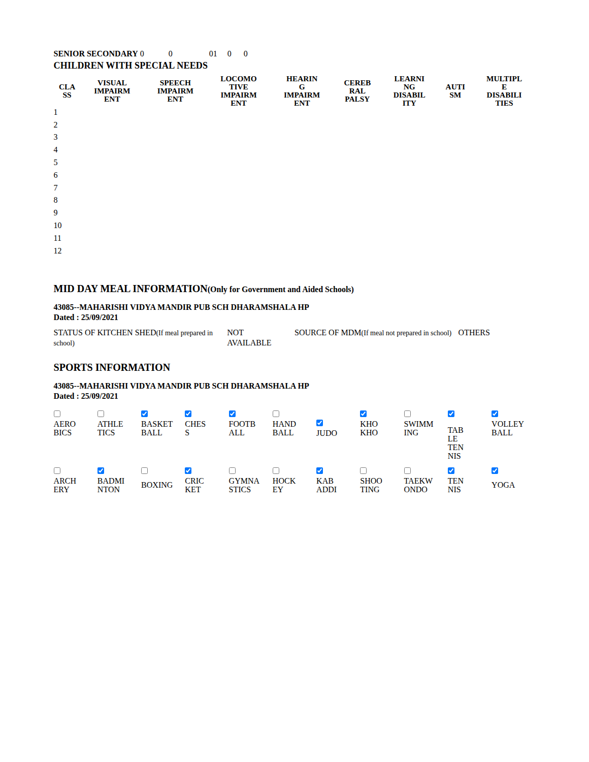SENIOR SECONDARY 0 0 01 0 0
CHILDREN WITH SPECIAL NEEDS
| CLA SS | VISUAL IMPAIRM ENT | SPEECH IMPAIRM ENT | LOCOMO TIVE IMPAIRM ENT | HEARIN G IMPAIRM ENT | CEREB RAL PALSY | LEARNI NG DISABIL ITY | AUTI SM | MULTIPL E DISABILI TIES |
| --- | --- | --- | --- | --- | --- | --- | --- | --- |
| 1 | | | | | | | | |
| 2 | | | | | | | | |
| 3 | | | | | | | | |
| 4 | | | | | | | | |
| 5 | | | | | | | | |
| 6 | | | | | | | | |
| 7 | | | | | | | | |
| 8 | | | | | | | | |
| 9 | | | | | | | | |
| 10 | | | | | | | | |
| 11 | | | | | | | | |
| 12 | | | | | | | | |
MID DAY MEAL INFORMATION(Only for Government and Aided Schools)
43085--MAHARISHI VIDYA MANDIR PUB SCH DHARAMSHALA HP
Dated : 25/09/2021
| STATUS OF KITCHEN SHED (If meal prepared in school) | NOT AVAILABLE | SOURCE OF MDM (If meal not prepared in school) | OTHERS |
SPORTS INFORMATION
43085--MAHARISHI VIDYA MANDIR PUB SCH DHARAMSHALA HP
Dated : 25/09/2021
| AERO BICS | ATHLE TICS | BASKET BALL | CHES S | FOOTB ALL | HAND BALL | JUDO | KHO KHO | SWIMM ING | TAB LE TEN NIS | VOLLEY BALL |
| ARCH ERY | BADMI NTON | BOXING | CRIC KET | GYMNA STICS | HOCK EY | KAB ADDI | SHOO TING | TAEKW ONDO | TEN NIS | YOGA |